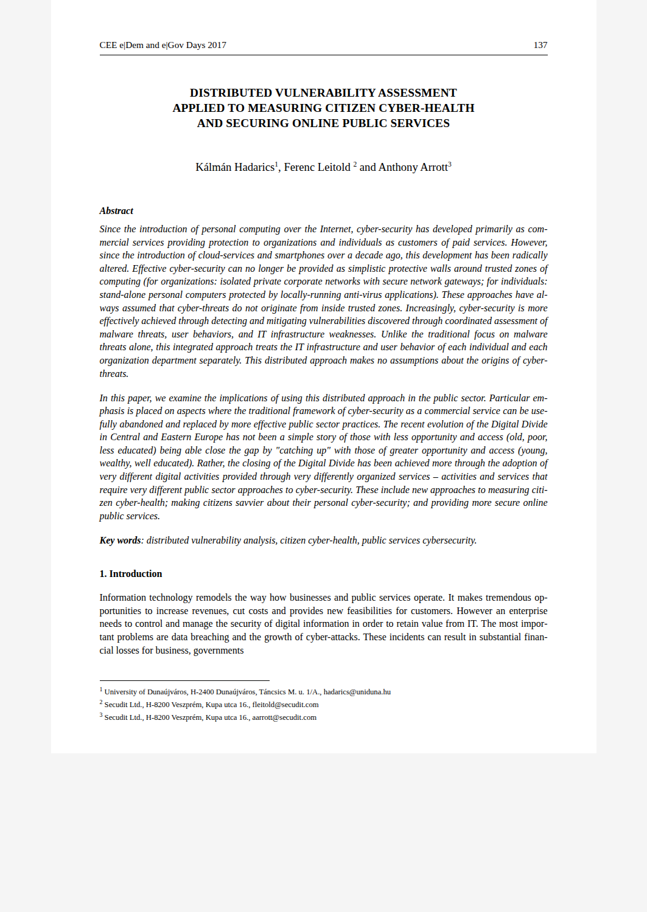CEE e|Dem and e|Gov Days 2017 137
Distributed Vulnerability Assessment
Applied to Measuring Citizen Cyber-Health
and Securing Online Public Services
Kálmán Hadarics1, Ferenc Leitold 2 and Anthony Arrott3
Abstract
Since the introduction of personal computing over the Internet, cyber-security has developed primarily as commercial services providing protection to organizations and individuals as customers of paid services. However, since the introduction of cloud-services and smartphones over a decade ago, this development has been radically altered. Effective cyber-security can no longer be provided as simplistic protective walls around trusted zones of computing (for organizations: isolated private corporate networks with secure network gateways; for individuals: stand-alone personal computers protected by locally-running anti-virus applications). These approaches have always assumed that cyber-threats do not originate from inside trusted zones. Increasingly, cyber-security is more effectively achieved through detecting and mitigating vulnerabilities discovered through coordinated assessment of malware threats, user behaviors, and IT infrastructure weaknesses. Unlike the traditional focus on malware threats alone, this integrated approach treats the IT infrastructure and user behavior of each individual and each organization department separately. This distributed approach makes no assumptions about the origins of cyber-threats.
In this paper, we examine the implications of using this distributed approach in the public sector. Particular emphasis is placed on aspects where the traditional framework of cyber-security as a commercial service can be usefully abandoned and replaced by more effective public sector practices. The recent evolution of the Digital Divide in Central and Eastern Europe has not been a simple story of those with less opportunity and access (old, poor, less educated) being able close the gap by "catching up" with those of greater opportunity and access (young, wealthy, well educated). Rather, the closing of the Digital Divide has been achieved more through the adoption of very different digital activities provided through very differently organized services – activities and services that require very different public sector approaches to cyber-security. These include new approaches to measuring citizen cyber-health; making citizens savvier about their personal cyber-security; and providing more secure online public services.
Key words: distributed vulnerability analysis, citizen cyber-health, public services cybersecurity.
1. Introduction
Information technology remodels the way how businesses and public services operate. It makes tremendous opportunities to increase revenues, cut costs and provides new feasibilities for customers. However an enterprise needs to control and manage the security of digital information in order to retain value from IT. The most important problems are data breaching and the growth of cyber-attacks. These incidents can result in substantial financial losses for business, governments
1 University of Dunaújváros, H-2400 Dunaújváros, Táncsics M. u. 1/A., hadarics@uniduna.hu
2 Secudit Ltd., H-8200 Veszprém, Kupa utca 16., fleitold@secudit.com
3 Secudit Ltd., H-8200 Veszprém, Kupa utca 16., aarrott@secudit.com